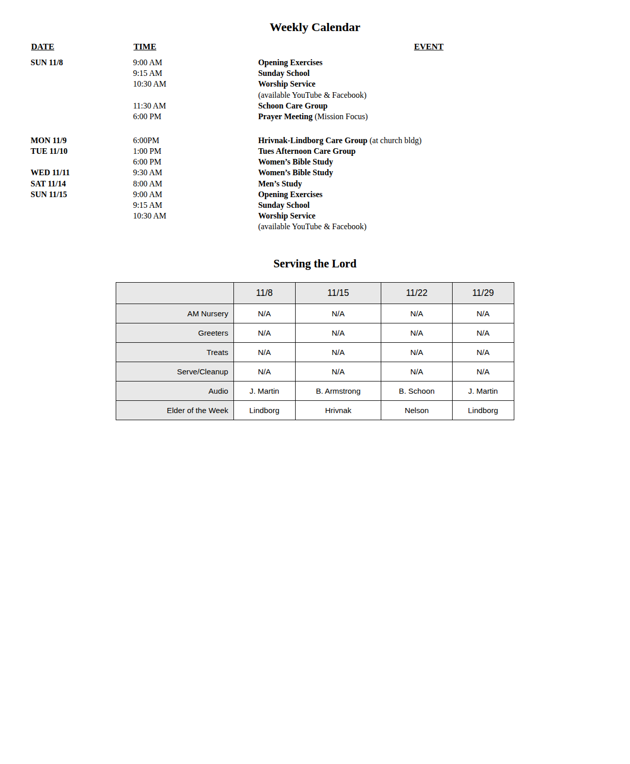Weekly Calendar
| DATE | TIME | EVENT |
| --- | --- | --- |
| SUN 11/8 | 9:00 AM | Opening Exercises |
| | 9:15 AM | Sunday School |
| | 10:30 AM | Worship Service |
| | | (available YouTube & Facebook) |
| | 11:30 AM | Schoon Care Group |
| | 6:00 PM | Prayer Meeting (Mission Focus) |
| MON 11/9 | 6:00PM | Hrivnak-Lindborg Care Group (at church bldg) |
| TUE 11/10 | 1:00 PM | Tues Afternoon Care Group |
| | 6:00 PM | Women’s Bible Study |
| WED 11/11 | 9:30 AM | Women’s Bible Study |
| SAT 11/14 | 8:00 AM | Men’s Study |
| SUN 11/15 | 9:00 AM | Opening Exercises |
| | 9:15 AM | Sunday School |
| | 10:30 AM | Worship Service |
| | | (available YouTube & Facebook) |
Serving the Lord
| | 11/8 | 11/15 | 11/22 | 11/29 |
| --- | --- | --- | --- | --- |
| AM Nursery | N/A | N/A | N/A | N/A |
| Greeters | N/A | N/A | N/A | N/A |
| Treats | N/A | N/A | N/A | N/A |
| Serve/Cleanup | N/A | N/A | N/A | N/A |
| Audio | J. Martin | B. Armstrong | B. Schoon | J. Martin |
| Elder of the Week | Lindborg | Hrivnak | Nelson | Lindborg |